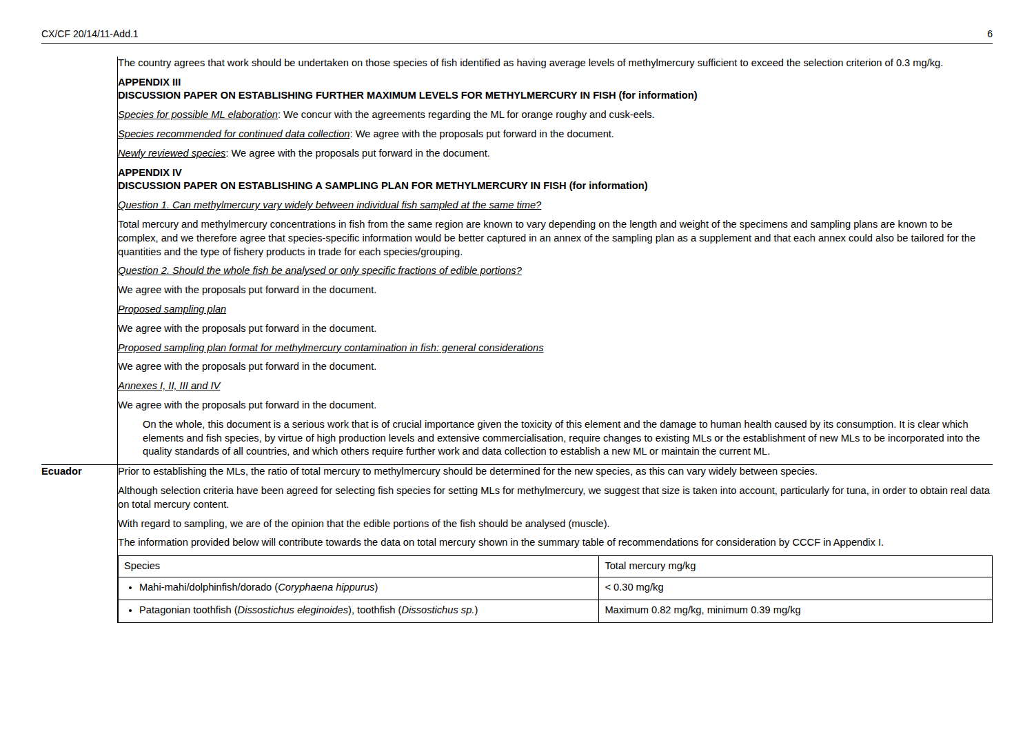CX/CF 20/14/11-Add.1 6
| | The country agrees that work should be undertaken on those species of fish identified as having average levels of methylmercury sufficient to exceed the selection criterion of 0.3 mg/kg. APPENDIX III DISCUSSION PAPER ON ESTABLISHING FURTHER MAXIMUM LEVELS FOR METHYLMERCURY IN FISH (for information) Species for possible ML elaboration : We concur with the agreements regarding the ML for orange roughy and cusk-eels. Species recommended for continued data collection : We agree with the proposals put forward in the document. Newly reviewed species : We agree with the proposals put forward in the document. APPENDIX IV DISCUSSION PAPER ON ESTABLISHING A SAMPLING PLAN FOR METHYLMERCURY IN FISH (for information) Question 1. Can methylmercury vary widely between individual fish sampled at the same time? Total mercury and methylmercury concentrations in fish from the same region are known to vary depending on the length and weight of the specimens and sampling plans are known to be complex, and we therefore agree that species-specific information would be better captured in an annex of the sampling plan as a supplement and that each annex could also be tailored for the quantities and the type of fishery products in trade for each species/grouping. Question 2. Should the whole fish be analysed or only specific fractions of edible portions? We agree with the proposals put forward in the document. Proposed sampling plan We agree with the proposals put forward in the document. Proposed sampling plan format for methylmercury contamination in fish: general considerations We agree with the proposals put forward in the document. Annexes I, II, III and IV We agree with the proposals put forward in the document. On the whole, this document is a serious work that is of crucial importance given the toxicity of this element and the damage to human health caused by its consumption. It is clear which elements and fish species, by virtue of high production levels and extensive commercialisation, require changes to existing MLs or the establishment of new MLs to be incorporated into the quality standards of all countries, and which others require further work and data collection to establish a new ML or maintain the current ML. |
| Ecuador | Prior to establishing the MLs, the ratio of total mercury to methylmercury should be determined for the new species, as this can vary widely between species. Although selection criteria have been agreed for selecting fish species for setting MLs for methylmercury, we suggest that size is taken into account, particularly for tuna, in order to obtain real data on total mercury content. With regard to sampling, we are of the opinion that the edible portions of the fish should be analysed (muscle). The information provided below will contribute towards the data on total mercury shown in the summary table of recommendations for consideration by CCCF in Appendix I. / Species / Total mercury mg/kg / / Mahi-mahi/dolphinfish/dorado ( Coryphaena hippurus ) / < 0.30 mg/kg / / Patagonian toothfish ( Dissostichus eleginoides ), toothfish ( Dissostichus sp. ) / Maximum 0.82 mg/kg, minimum 0.39 mg/kg / |